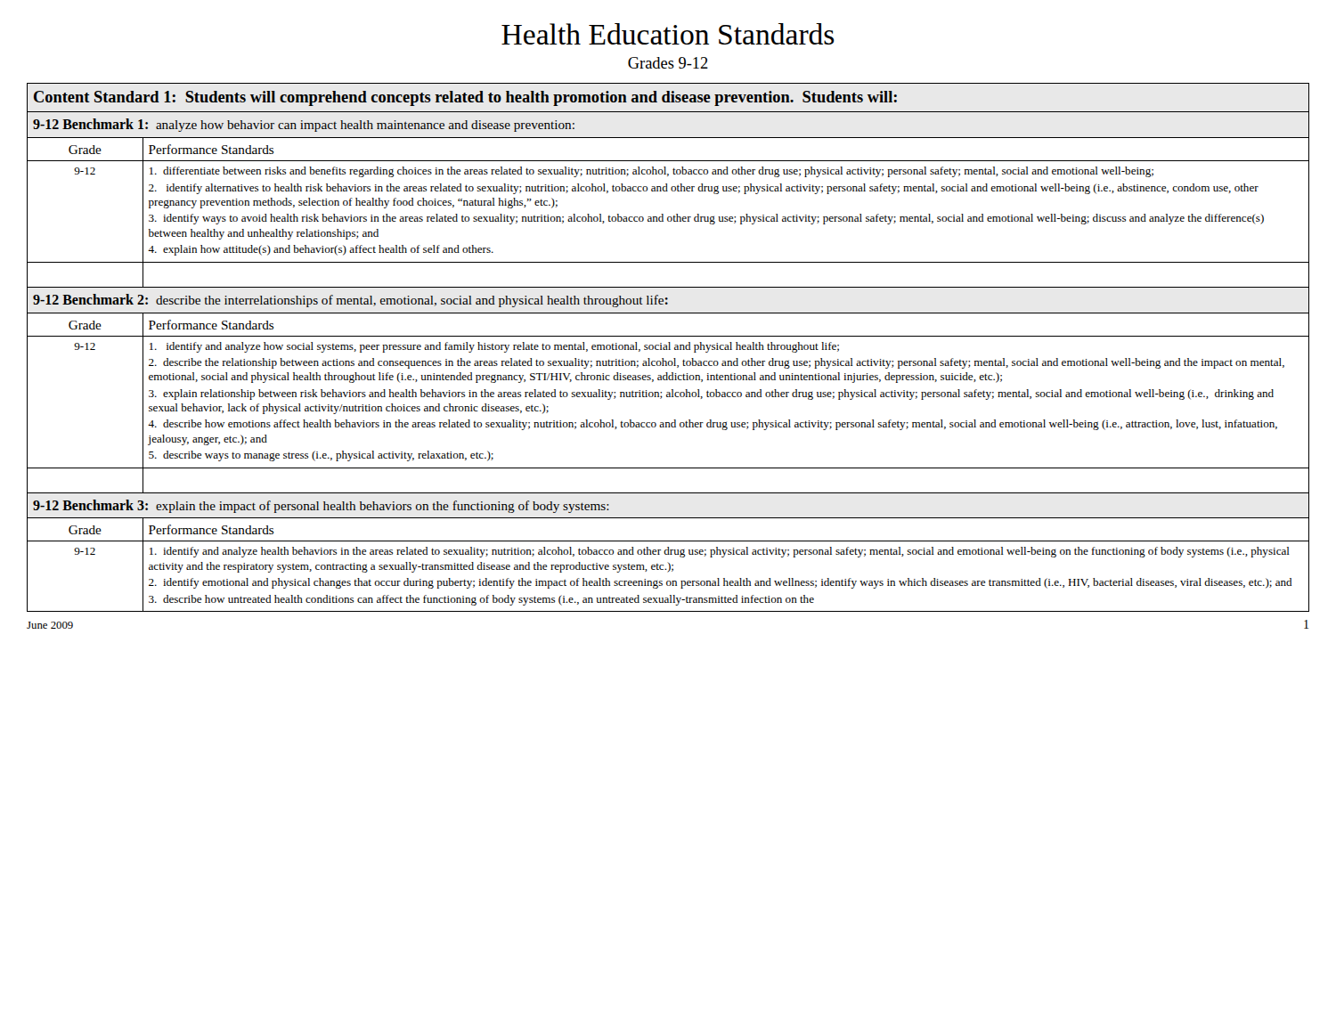Health Education Standards
Grades 9-12
| Content Standard 1: Students will comprehend concepts related to health promotion and disease prevention. Students will: |
| 9-12 Benchmark 1: analyze how behavior can impact health maintenance and disease prevention: |
| Grade | Performance Standards |
| 9-12 | 1. differentiate between risks and benefits regarding choices in the areas related to sexuality; nutrition; alcohol, tobacco and other drug use; physical activity; personal safety; mental, social and emotional well-being; 2. identify alternatives to health risk behaviors in the areas related to sexuality; nutrition; alcohol, tobacco and other drug use; physical activity; personal safety; mental, social and emotional well-being (i.e., abstinence, condom use, other pregnancy prevention methods, selection of healthy food choices, “natural highs,” etc.); 3. identify ways to avoid health risk behaviors in the areas related to sexuality; nutrition; alcohol, tobacco and other drug use; physical activity; personal safety; mental, social and emotional well-being; discuss and analyze the difference(s) between healthy and unhealthy relationships; and 4. explain how attitude(s) and behavior(s) affect health of self and others. |
| 9-12 Benchmark 2: describe the interrelationships of mental, emotional, social and physical health throughout life : |
| Grade | Performance Standards |
| 9-12 | 1. identify and analyze how social systems, peer pressure and family history relate to mental, emotional, social and physical health throughout life; 2. describe the relationship between actions and consequences in the areas related to sexuality; nutrition; alcohol, tobacco and other drug use; physical activity; personal safety; mental, social and emotional well-being and the impact on mental, emotional, social and physical health throughout life (i.e., unintended pregnancy, STI/HIV, chronic diseases, addiction, intentional and unintentional injuries, depression, suicide, etc.); 3. explain relationship between risk behaviors and health behaviors in the areas related to sexuality; nutrition; alcohol, tobacco and other drug use; physical activity; personal safety; mental, social and emotional well-being (i.e., drinking and sexual behavior, lack of physical activity/nutrition choices and chronic diseases, etc.); 4. describe how emotions affect health behaviors in the areas related to sexuality; nutrition; alcohol, tobacco and other drug use; physical activity; personal safety; mental, social and emotional well-being (i.e., attraction, love, lust, infatuation, jealousy, anger, etc.); and 5. describe ways to manage stress (i.e., physical activity, relaxation, etc.); |
| 9-12 Benchmark 3: explain the impact of personal health behaviors on the functioning of body systems: |
| Grade | Performance Standards |
| 9-12 | 1. identify and analyze health behaviors in the areas related to sexuality; nutrition; alcohol, tobacco and other drug use; physical activity; personal safety; mental, social and emotional well-being on the functioning of body systems (i.e., physical activity and the respiratory system, contracting a sexually-transmitted disease and the reproductive system, etc.); 2. identify emotional and physical changes that occur during puberty; identify the impact of health screenings on personal health and wellness; identify ways in which diseases are transmitted (i.e., HIV, bacterial diseases, viral diseases, etc.); and 3. describe how untreated health conditions can affect the functioning of body systems (i.e., an untreated sexually-transmitted infection on the |
June 2009 1